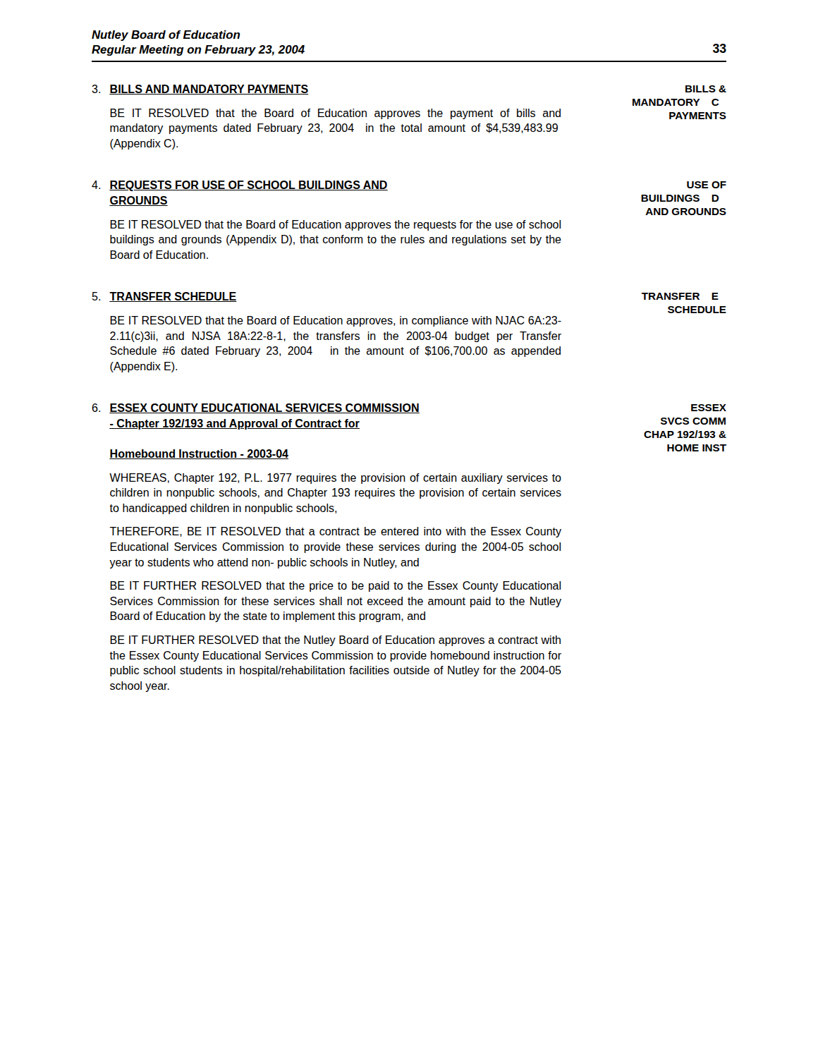Nutley Board of Education
Regular Meeting on February 23, 2004
33
3. BILLS AND MANDATORY PAYMENTS
BE IT RESOLVED that the Board of Education approves the payment of bills and mandatory payments dated February 23, 2004 in the total amount of $4,539,483.99 (Appendix C).
BILLS &
MANDATORY C
PAYMENTS
4. REQUESTS FOR USE OF SCHOOL BUILDINGS AND
GROUNDS
BE IT RESOLVED that the Board of Education approves the requests for the use of school buildings and grounds (Appendix D), that conform to the rules and regulations set by the Board of Education.
USE OF
BUILDINGS D
AND GROUNDS
5. TRANSFER SCHEDULE
BE IT RESOLVED that the Board of Education approves, in compliance with NJAC 6A:23-2.11(c)3ii, and NJSA 18A:22-8-1, the transfers in the 2003-04 budget per Transfer Schedule #6 dated February 23, 2004 in the amount of $106,700.00 as appended (Appendix E).
TRANSFER E
SCHEDULE
6. ESSEX COUNTY EDUCATIONAL SERVICES COMMISSION
- Chapter 192/193 and Approval of Contract for
Homebound Instruction - 2003-04
WHEREAS, Chapter 192, P.L. 1977 requires the provision of certain auxiliary services to children in nonpublic schools, and Chapter 193 requires the provision of certain services to handicapped children in nonpublic schools,
THEREFORE, BE IT RESOLVED that a contract be entered into with the Essex County Educational Services Commission to provide these services during the 2004-05 school year to students who attend non- public schools in Nutley, and
BE IT FURTHER RESOLVED that the price to be paid to the Essex County Educational Services Commission for these services shall not exceed the amount paid to the Nutley Board of Education by the state to implement this program, and
BE IT FURTHER RESOLVED that the Nutley Board of Education approves a contract with the Essex County Educational Services Commission to provide homebound instruction for public school students in hospital/rehabilitation facilities outside of Nutley for the 2004-05 school year.
ESSEX
SVCS COMM
CHAP 192/193 &
HOME INST